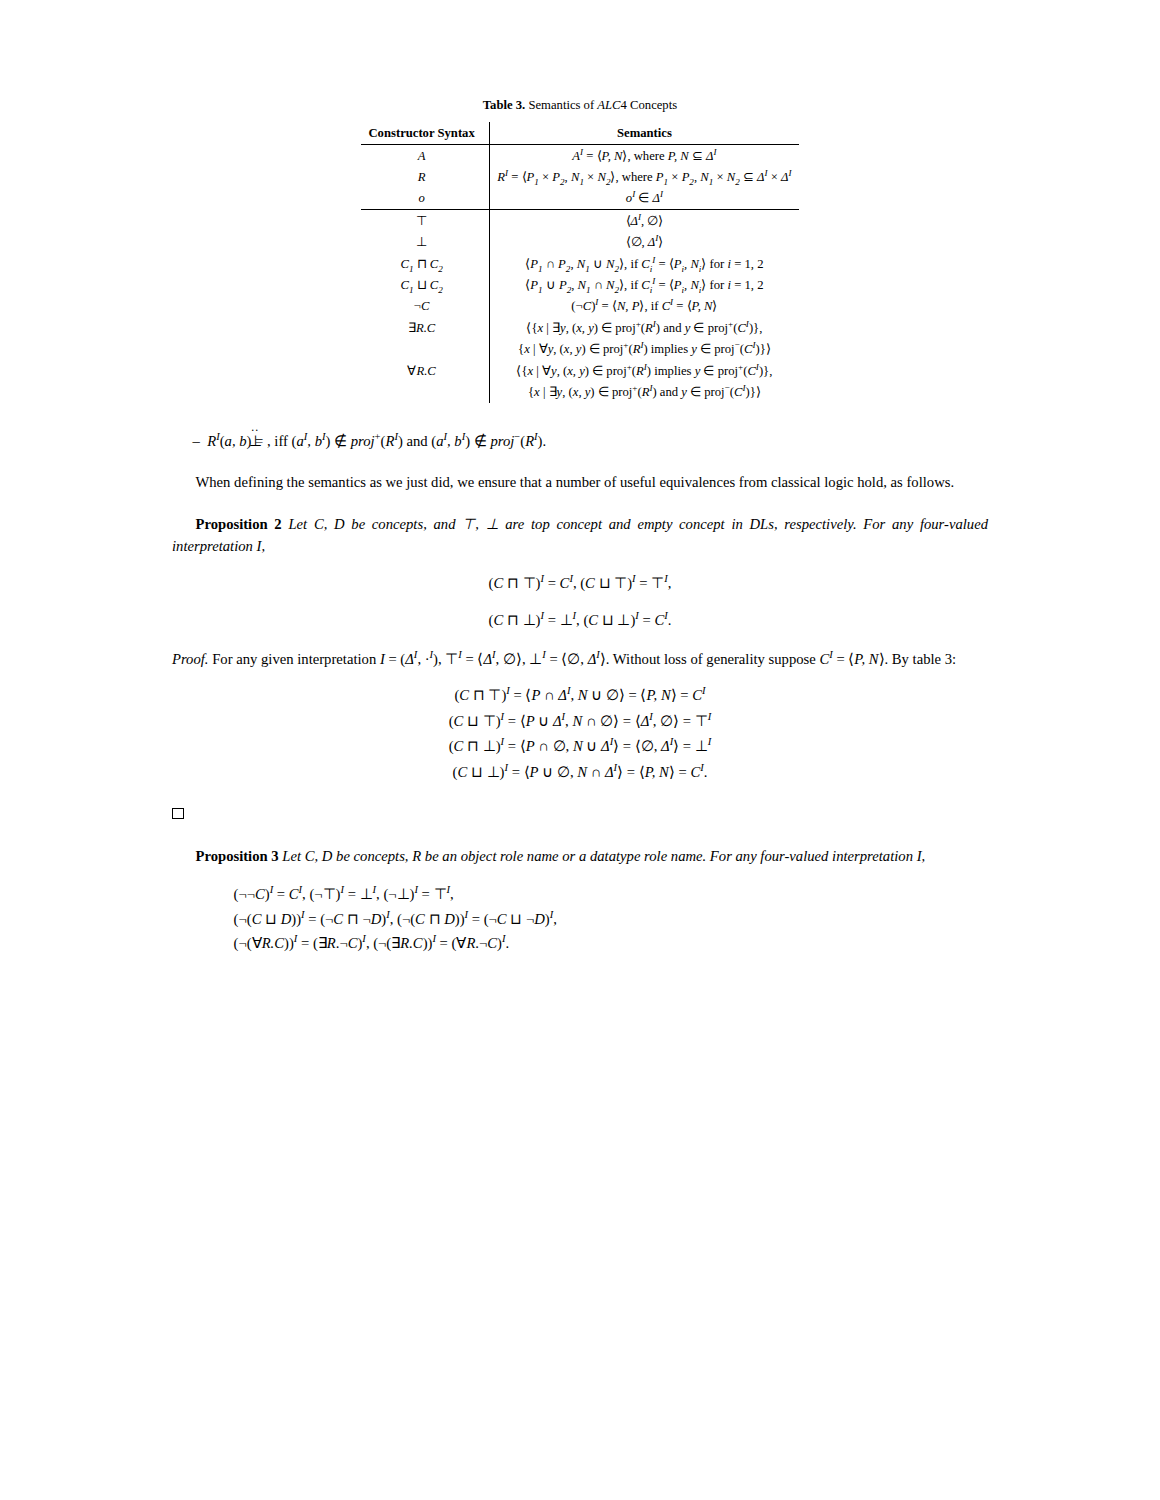Table 3. Semantics of ALC4 Concepts
| Constructor Syntax | Semantics |
| --- | --- |
| A | A I = ⟨ P, N ⟩, where P, N ⊆ Δ I |
| R | R I = ⟨ P 1 × P 2 , N 1 × N 2 ⟩, where P 1 × P 2 , N 1 × N 2 ⊆ Δ I × Δ I |
| o | o I ∈ Δ I |
| ⊤ | ⟨ Δ I , ∅⟩ |
| ⊥ | ⟨∅, Δ I ⟩ |
| C 1 ⊓ C 2 | ⟨ P 1 ∩ P 2 , N 1 ∪ N 2 ⟩, if C i I = ⟨ P i , N i ⟩ for i = 1, 2 |
| C 1 ⊔ C 2 | ⟨ P 1 ∪ P 2 , N 1 ∩ N 2 ⟩, if C i I = ⟨ P i , N i ⟩ for i = 1, 2 |
| ¬ C | (¬ C ) I = ⟨ N, P ⟩, if C I = ⟨ P, N ⟩ |
| ∃ R.C | ⟨{ x / ∃ y , ( x, y ) ∈ proj + ( R I ) and y ∈ proj + ( C I )}, |
| | { x / ∀ y , ( x, y ) ∈ proj + ( R I ) implies y ∈ proj − ( C I )}⟩ |
| ∀ R.C | ⟨{ x / ∀ y , ( x, y ) ∈ proj + ( R I ) implies y ∈ proj + ( C I )}, |
| | { x / ∃ y , ( x, y ) ∈ proj + ( R I ) and y ∈ proj − ( C I )}⟩ |
– RI(a, b) = ⊥··, iff (aI, bI) ∉ proj+(RI) and (aI, bI) ∉ proj−(RI).
When defining the semantics as we just did, we ensure that a number of useful equivalences from classical logic hold, as follows.
Proposition 2 Let C, D be concepts, and ⊤, ⊥ are top concept and empty concept in DLs, respectively. For any four-valued interpretation I,
(C ⊓ ⊤)I = CI, (C ⊔ ⊤)I = ⊤I,
(C ⊓ ⊥)I = ⊥I, (C ⊔ ⊥)I = CI.
Proof. For any given interpretation I = (ΔI, ·I), ⊤I = ⟨ΔI, ∅⟩, ⊥I = ⟨∅, ΔI⟩. Without loss of generality suppose CI = ⟨P, N⟩. By table 3:
(C ⊓ ⊤)I = ⟨P ∩ ΔI, N ∪ ∅⟩ = ⟨P, N⟩ = CI
(C ⊔ ⊤)I = ⟨P ∪ ΔI, N ∩ ∅⟩ = ⟨ΔI, ∅⟩ = ⊤I
(C ⊓ ⊥)I = ⟨P ∩ ∅, N ∪ ΔI⟩ = ⟨∅, ΔI⟩ = ⊥I
(C ⊔ ⊥)I = ⟨P ∪ ∅, N ∩ ΔI⟩ = ⟨P, N⟩ = CI.
Proposition 3 Let C, D be concepts, R be an object role name or a datatype role name. For any four-valued interpretation I,
(¬¬C)I = CI, (¬⊤)I = ⊥I, (¬⊥)I = ⊤I,
(¬(C ⊔ D))I = (¬C ⊓ ¬D)I, (¬(C ⊓ D))I = (¬C ⊔ ¬D)I,
(¬(∀R.C))I = (∃R.¬C)I, (¬(∃R.C))I = (∀R.¬C)I.